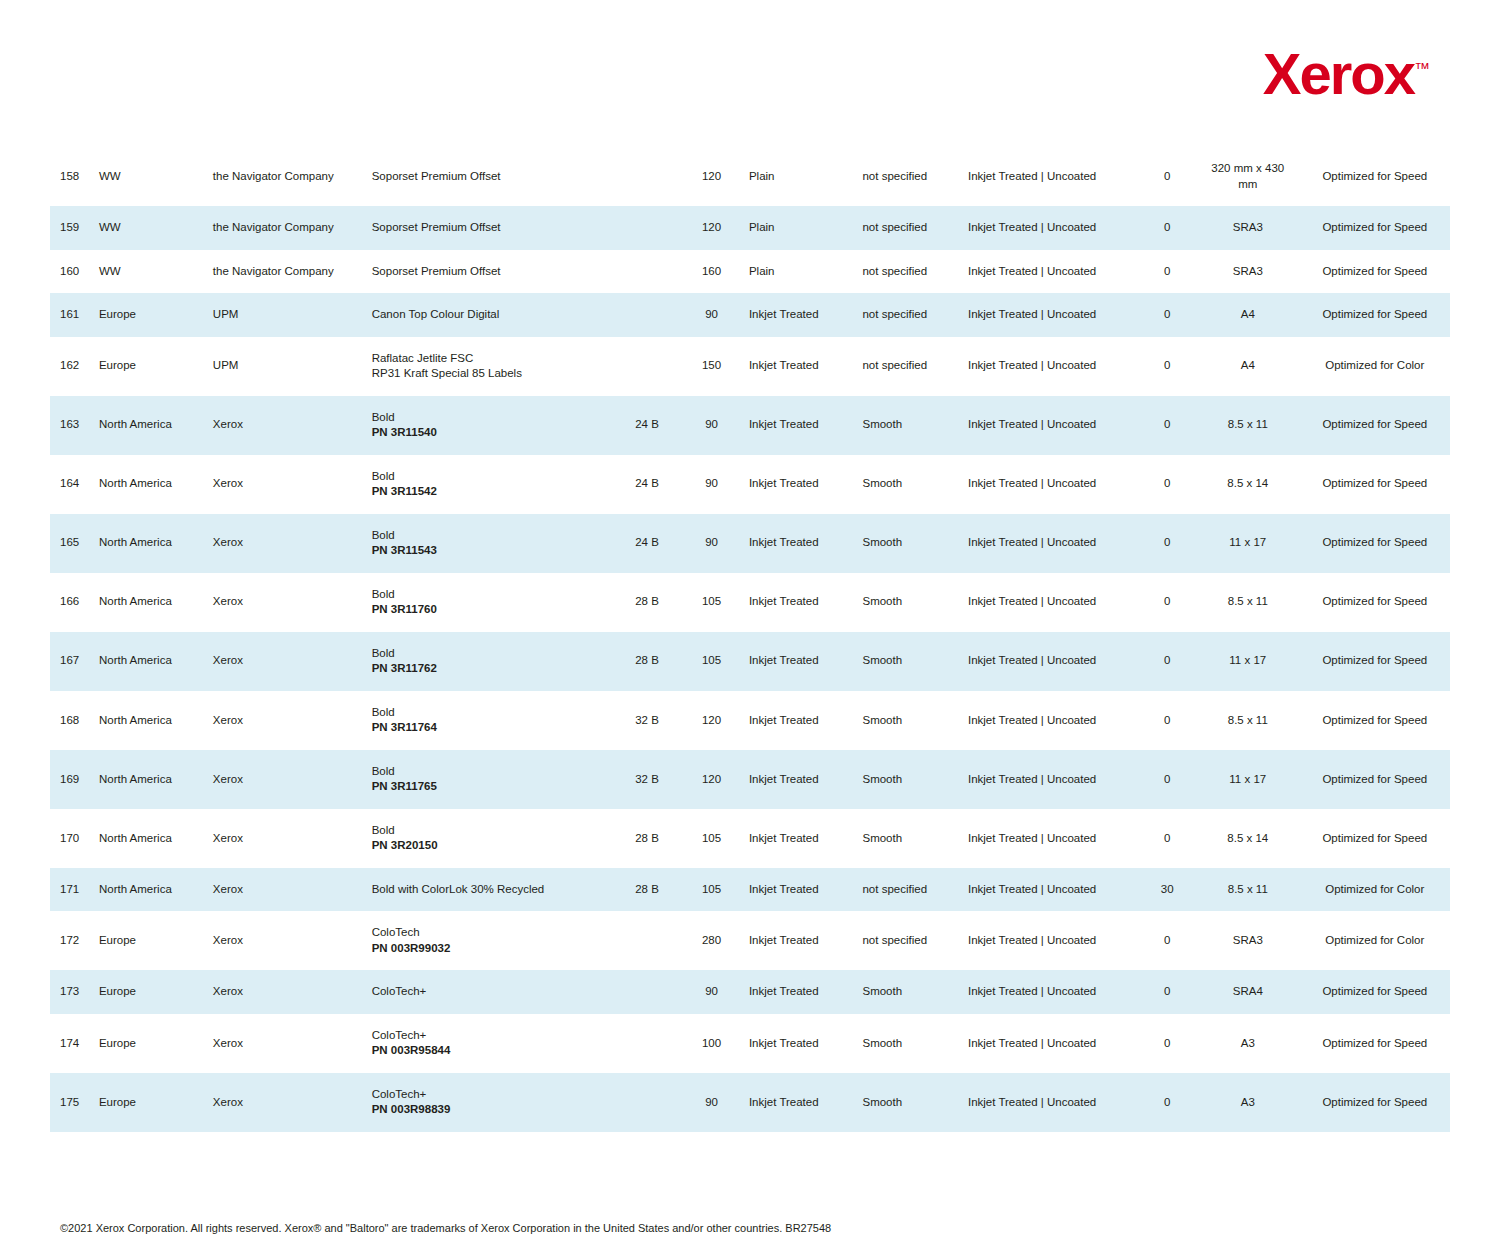Xerox™
| 158 | WW | the Navigator Company | Soporset Premium Offset | | 120 | Plain | not specified | Inkjet Treated / Uncoated | 0 | 320 mm x 430 mm | Optimized for Speed |
| 159 | WW | the Navigator Company | Soporset Premium Offset | | 120 | Plain | not specified | Inkjet Treated / Uncoated | 0 | SRA3 | Optimized for Speed |
| 160 | WW | the Navigator Company | Soporset Premium Offset | | 160 | Plain | not specified | Inkjet Treated / Uncoated | 0 | SRA3 | Optimized for Speed |
| 161 | Europe | UPM | Canon Top Colour Digital | | 90 | Inkjet Treated | not specified | Inkjet Treated / Uncoated | 0 | A4 | Optimized for Speed |
| 162 | Europe | UPM | Raflatac Jetlite FSC RP31 Kraft Special 85 Labels | | 150 | Inkjet Treated | not specified | Inkjet Treated / Uncoated | 0 | A4 | Optimized for Color |
| 163 | North America | Xerox | Bold PN 3R11540 | 24 B | 90 | Inkjet Treated | Smooth | Inkjet Treated / Uncoated | 0 | 8.5 x 11 | Optimized for Speed |
| 164 | North America | Xerox | Bold PN 3R11542 | 24 B | 90 | Inkjet Treated | Smooth | Inkjet Treated / Uncoated | 0 | 8.5 x 14 | Optimized for Speed |
| 165 | North America | Xerox | Bold PN 3R11543 | 24 B | 90 | Inkjet Treated | Smooth | Inkjet Treated / Uncoated | 0 | 11 x 17 | Optimized for Speed |
| 166 | North America | Xerox | Bold PN 3R11760 | 28 B | 105 | Inkjet Treated | Smooth | Inkjet Treated / Uncoated | 0 | 8.5 x 11 | Optimized for Speed |
| 167 | North America | Xerox | Bold PN 3R11762 | 28 B | 105 | Inkjet Treated | Smooth | Inkjet Treated / Uncoated | 0 | 11 x 17 | Optimized for Speed |
| 168 | North America | Xerox | Bold PN 3R11764 | 32 B | 120 | Inkjet Treated | Smooth | Inkjet Treated / Uncoated | 0 | 8.5 x 11 | Optimized for Speed |
| 169 | North America | Xerox | Bold PN 3R11765 | 32 B | 120 | Inkjet Treated | Smooth | Inkjet Treated / Uncoated | 0 | 11 x 17 | Optimized for Speed |
| 170 | North America | Xerox | Bold PN 3R20150 | 28 B | 105 | Inkjet Treated | Smooth | Inkjet Treated / Uncoated | 0 | 8.5 x 14 | Optimized for Speed |
| 171 | North America | Xerox | Bold with ColorLok 30% Recycled | 28 B | 105 | Inkjet Treated | not specified | Inkjet Treated / Uncoated | 30 | 8.5 x 11 | Optimized for Color |
| 172 | Europe | Xerox | ColoTech PN 003R99032 | | 280 | Inkjet Treated | not specified | Inkjet Treated / Uncoated | 0 | SRA3 | Optimized for Color |
| 173 | Europe | Xerox | ColoTech+ | | 90 | Inkjet Treated | Smooth | Inkjet Treated / Uncoated | 0 | SRA4 | Optimized for Speed |
| 174 | Europe | Xerox | ColoTech+ PN 003R95844 | | 100 | Inkjet Treated | Smooth | Inkjet Treated / Uncoated | 0 | A3 | Optimized for Speed |
| 175 | Europe | Xerox | ColoTech+ PN 003R98839 | | 90 | Inkjet Treated | Smooth | Inkjet Treated / Uncoated | 0 | A3 | Optimized for Speed |
©2021 Xerox Corporation. All rights reserved. Xerox® and "Baltoro" are trademarks of Xerox Corporation in the United States and/or other countries. BR27548